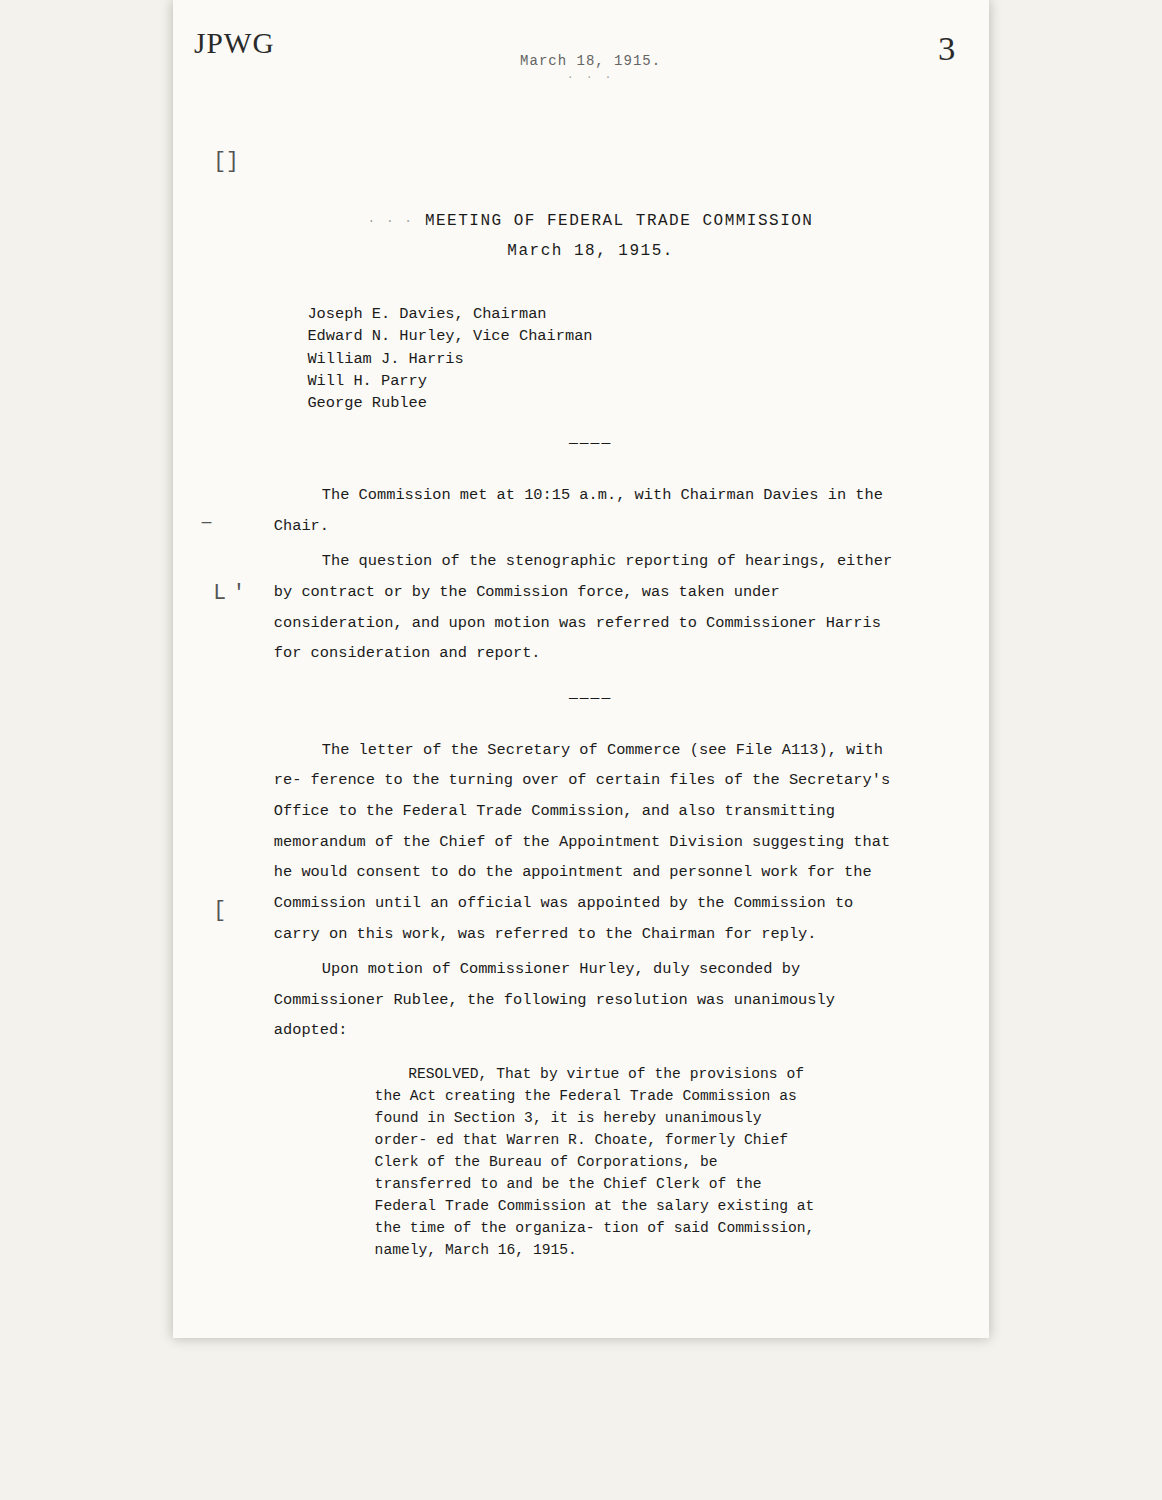JPWG
3
[]
—
L ′
[
March 18, 1915. · · ·
· · · Meeting of Federal Trade Commission
March 18, 1915.
Joseph E. Davies, Chairman
Edward N. Hurley, Vice Chairman
William J. Harris
Will H. Parry
George Rublee
————
The Commission met at 10:15 a.m., with Chairman Davies in the Chair.
The question of the stenographic reporting of hearings, either by contract or by the Commission force, was taken under consideration, and upon motion was referred to Commissioner Harris for consideration and report.
————
The letter of the Secretary of Commerce (see File A113), with re- ference to the turning over of certain files of the Secretary's Office to the Federal Trade Commission, and also transmitting memorandum of the Chief of the Appointment Division suggesting that he would consent to do the appointment and personnel work for the Commission until an official was appointed by the Commission to carry on this work, was referred to the Chairman for reply.
Upon motion of Commissioner Hurley, duly seconded by Commissioner Rublee, the following resolution was unanimously adopted:
RESOLVED, That by virtue of the provisions of the Act creating the Federal Trade Commission as found in Section 3, it is hereby unanimously order- ed that Warren R. Choate, formerly Chief Clerk of the Bureau of Corporations, be transferred to and be the Chief Clerk of the Federal Trade Commission at the salary existing at the time of the organiza- tion of said Commission, namely, March 16, 1915.